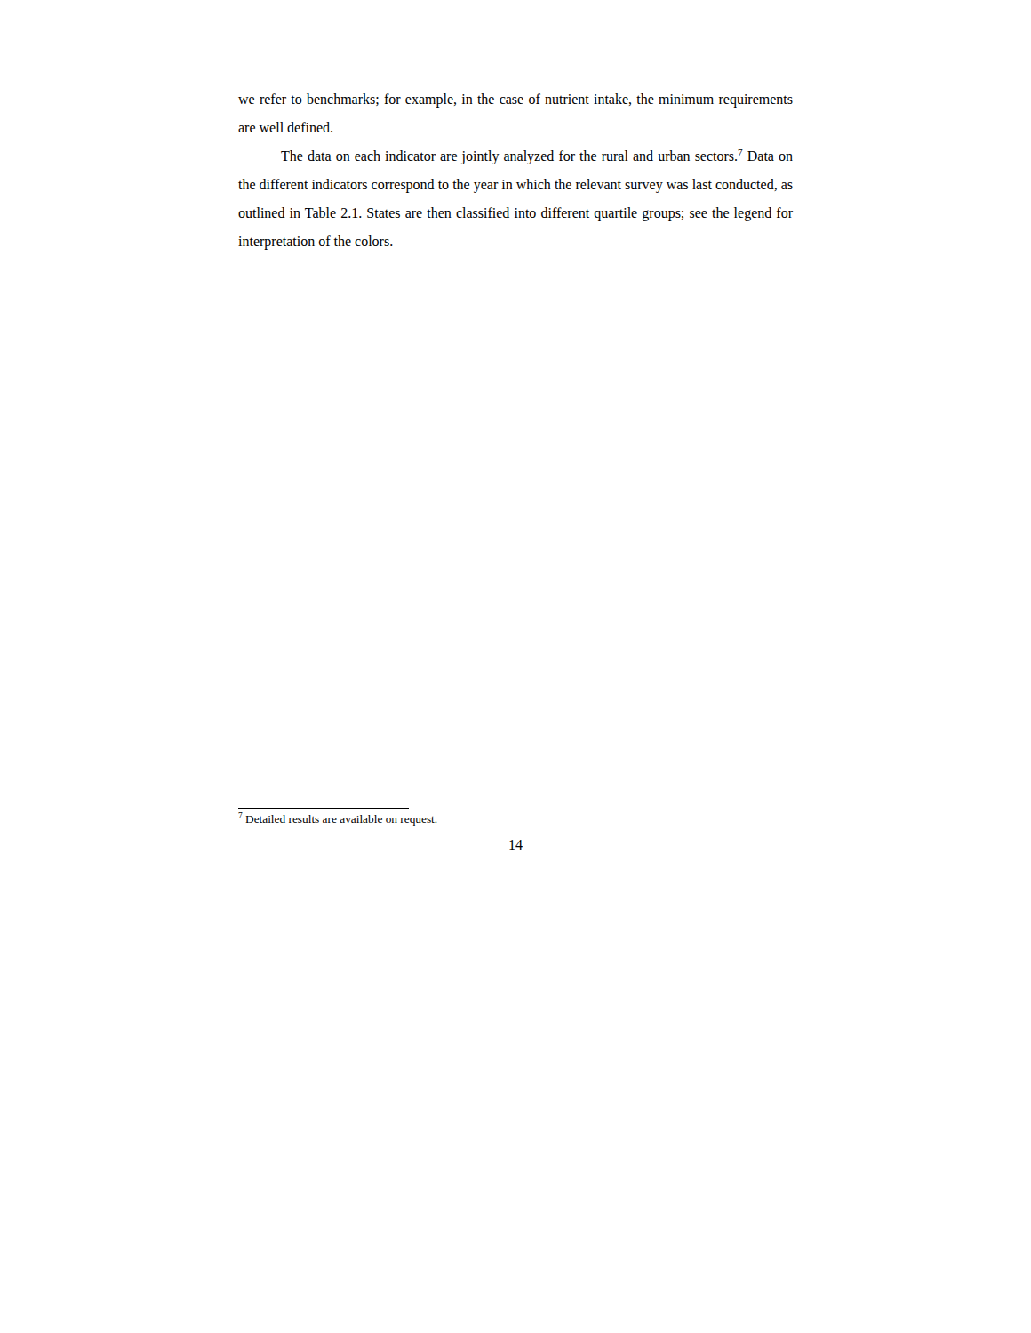we refer to benchmarks; for example, in the case of nutrient intake, the minimum requirements are well defined.
The data on each indicator are jointly analyzed for the rural and urban sectors.7 Data on the different indicators correspond to the year in which the relevant survey was last conducted, as outlined in Table 2.1. States are then classified into different quartile groups; see the legend for interpretation of the colors.
7 Detailed results are available on request.
14